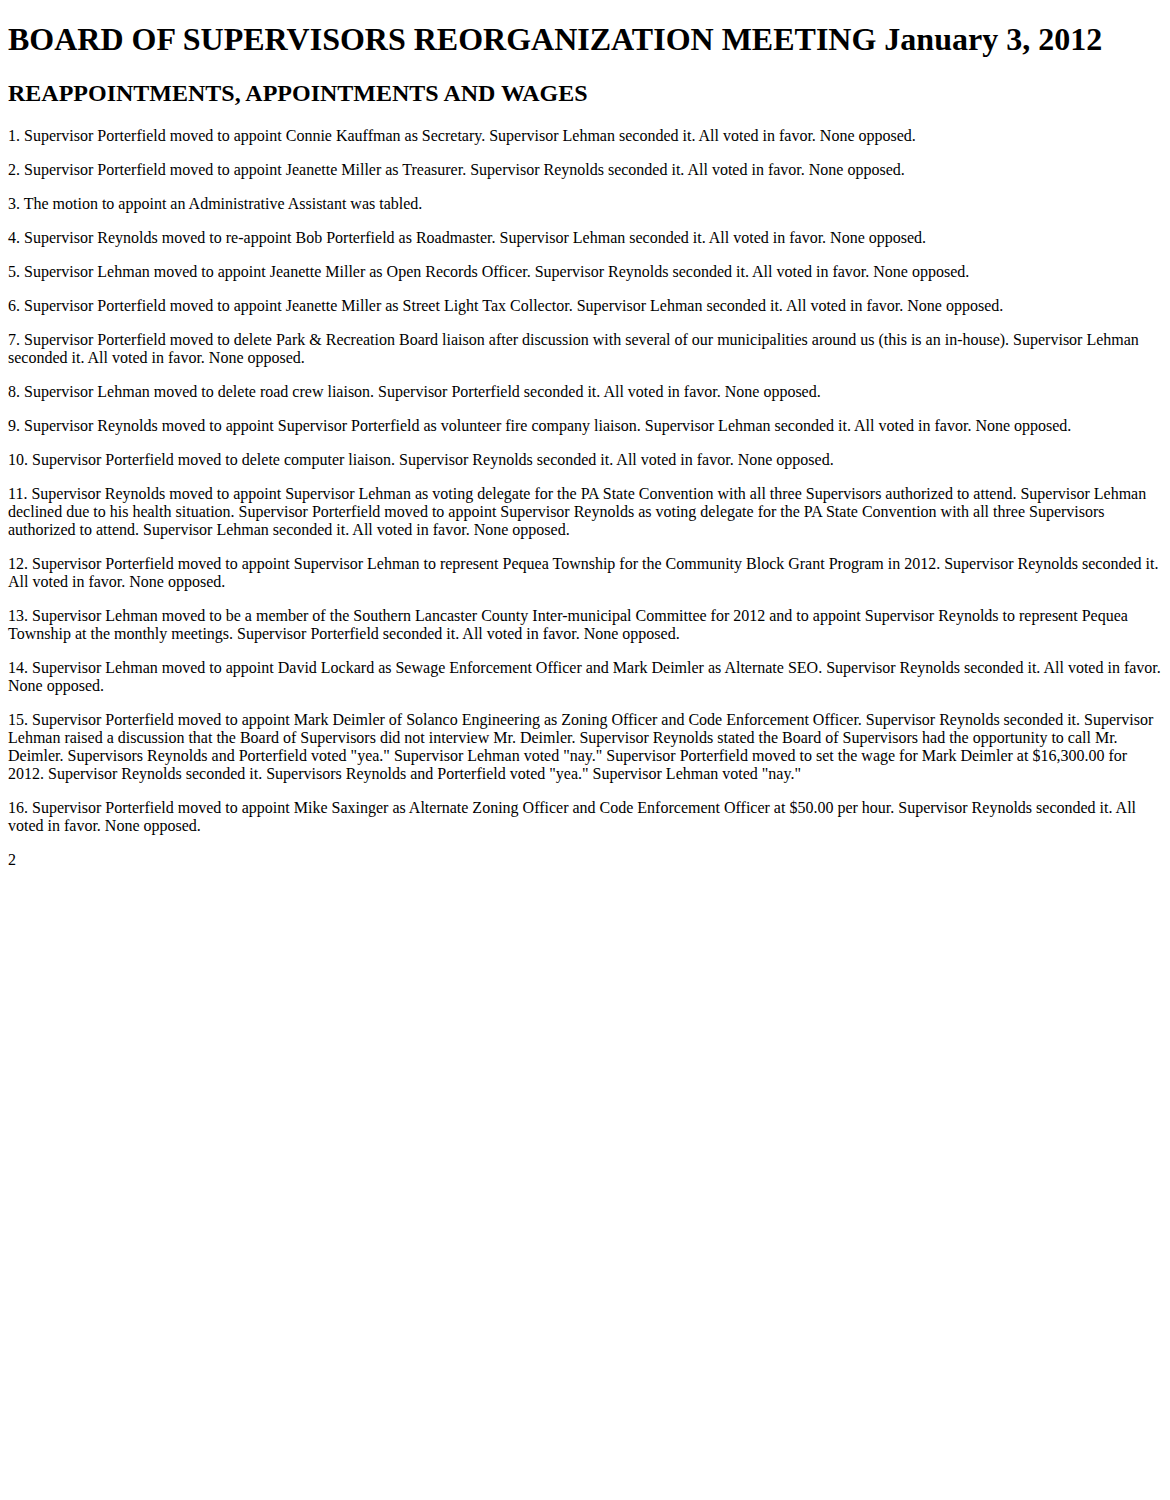BOARD OF SUPERVISORS REORGANIZATION MEETING January 3, 2012
REAPPOINTMENTS, APPOINTMENTS AND WAGES
1. Supervisor Porterfield moved to appoint Connie Kauffman as Secretary. Supervisor Lehman seconded it. All voted in favor. None opposed.
2. Supervisor Porterfield moved to appoint Jeanette Miller as Treasurer. Supervisor Reynolds seconded it. All voted in favor. None opposed.
3. The motion to appoint an Administrative Assistant was tabled.
4. Supervisor Reynolds moved to re-appoint Bob Porterfield as Roadmaster. Supervisor Lehman seconded it. All voted in favor. None opposed.
5. Supervisor Lehman moved to appoint Jeanette Miller as Open Records Officer. Supervisor Reynolds seconded it. All voted in favor. None opposed.
6. Supervisor Porterfield moved to appoint Jeanette Miller as Street Light Tax Collector. Supervisor Lehman seconded it. All voted in favor. None opposed.
7. Supervisor Porterfield moved to delete Park & Recreation Board liaison after discussion with several of our municipalities around us (this is an in-house). Supervisor Lehman seconded it. All voted in favor. None opposed.
8. Supervisor Lehman moved to delete road crew liaison. Supervisor Porterfield seconded it. All voted in favor. None opposed.
9. Supervisor Reynolds moved to appoint Supervisor Porterfield as volunteer fire company liaison. Supervisor Lehman seconded it. All voted in favor. None opposed.
10. Supervisor Porterfield moved to delete computer liaison. Supervisor Reynolds seconded it. All voted in favor. None opposed.
11. Supervisor Reynolds moved to appoint Supervisor Lehman as voting delegate for the PA State Convention with all three Supervisors authorized to attend. Supervisor Lehman declined due to his health situation. Supervisor Porterfield moved to appoint Supervisor Reynolds as voting delegate for the PA State Convention with all three Supervisors authorized to attend. Supervisor Lehman seconded it. All voted in favor. None opposed.
12. Supervisor Porterfield moved to appoint Supervisor Lehman to represent Pequea Township for the Community Block Grant Program in 2012. Supervisor Reynolds seconded it. All voted in favor. None opposed.
13. Supervisor Lehman moved to be a member of the Southern Lancaster County Inter-municipal Committee for 2012 and to appoint Supervisor Reynolds to represent Pequea Township at the monthly meetings. Supervisor Porterfield seconded it. All voted in favor. None opposed.
14. Supervisor Lehman moved to appoint David Lockard as Sewage Enforcement Officer and Mark Deimler as Alternate SEO. Supervisor Reynolds seconded it. All voted in favor. None opposed.
15. Supervisor Porterfield moved to appoint Mark Deimler of Solanco Engineering as Zoning Officer and Code Enforcement Officer. Supervisor Reynolds seconded it. Supervisor Lehman raised a discussion that the Board of Supervisors did not interview Mr. Deimler. Supervisor Reynolds stated the Board of Supervisors had the opportunity to call Mr. Deimler. Supervisors Reynolds and Porterfield voted "yea." Supervisor Lehman voted "nay." Supervisor Porterfield moved to set the wage for Mark Deimler at $16,300.00 for 2012. Supervisor Reynolds seconded it. Supervisors Reynolds and Porterfield voted "yea." Supervisor Lehman voted "nay."
16. Supervisor Porterfield moved to appoint Mike Saxinger as Alternate Zoning Officer and Code Enforcement Officer at $50.00 per hour. Supervisor Reynolds seconded it. All voted in favor. None opposed.
2